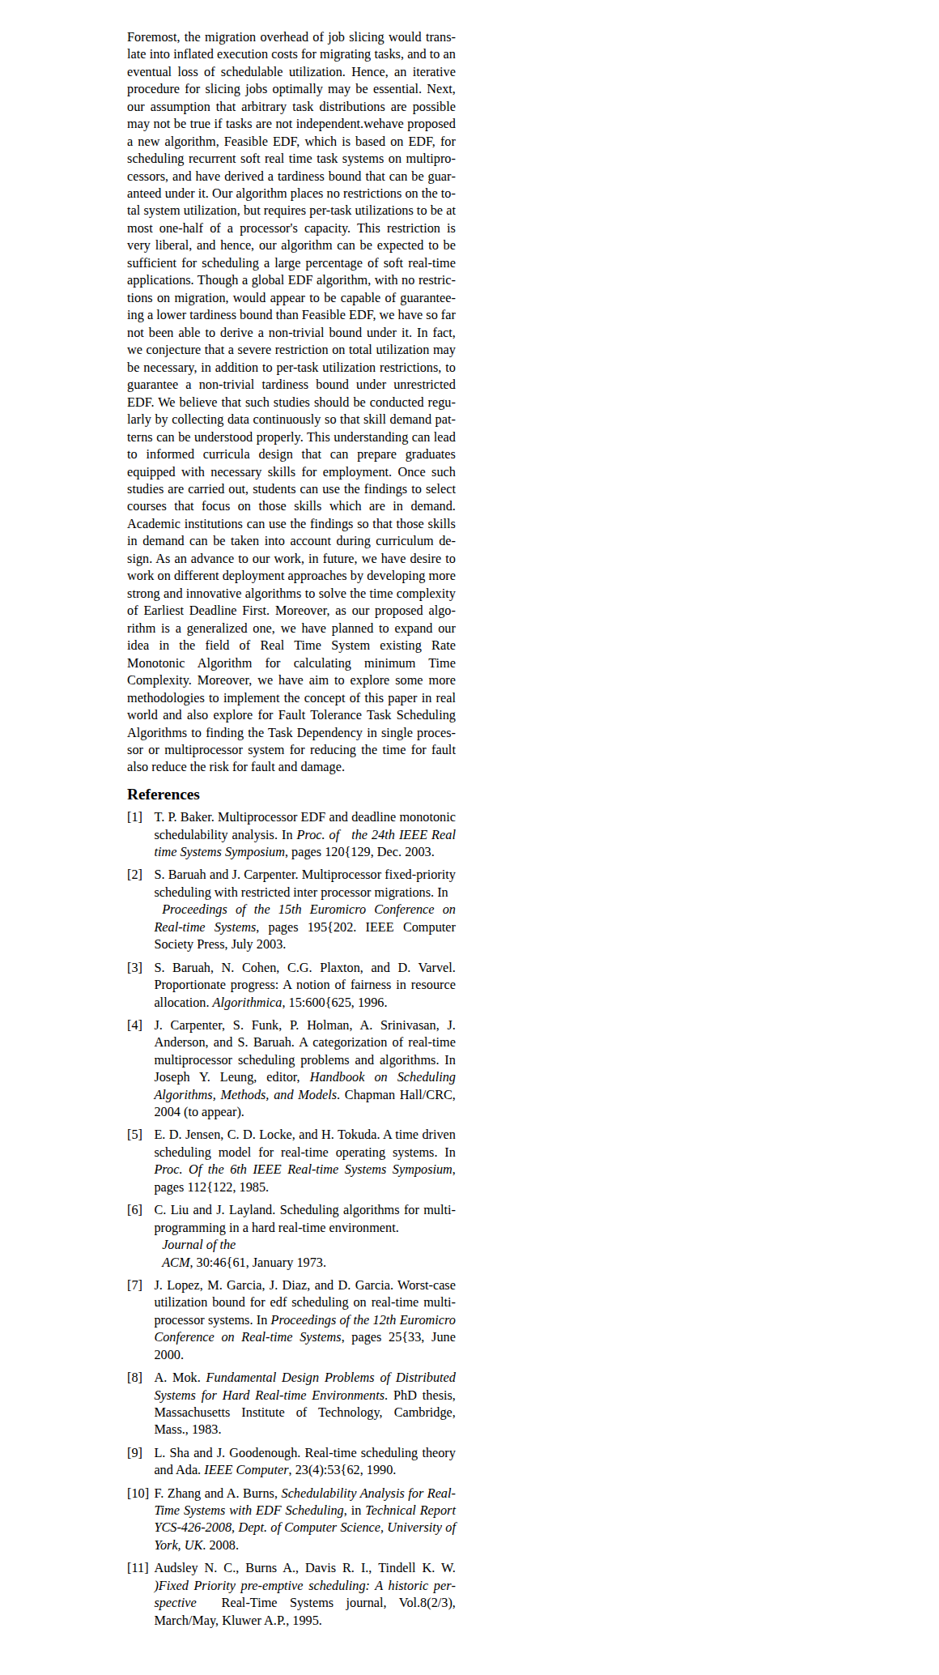Foremost, the migration overhead of job slicing would translate into inflated execution costs for migrating tasks, and to an eventual loss of schedulable utilization. Hence, an iterative procedure for slicing jobs optimally may be essential. Next, our assumption that arbitrary task distributions are possible may not be true if tasks are not independent.wehave proposed a new algorithm, Feasible EDF, which is based on EDF, for scheduling recurrent soft real time task systems on multiprocessors, and have derived a tardiness bound that can be guaranteed under it. Our algorithm places no restrictions on the total system utilization, but requires per-task utilizations to be at most one-half of a processor's capacity. This restriction is very liberal, and hence, our algorithm can be expected to be sufficient for scheduling a large percentage of soft real-time applications. Though a global EDF algorithm, with no restrictions on migration, would appear to be capable of guaranteeing a lower tardiness bound than Feasible EDF, we have so far not been able to derive a non-trivial bound under it. In fact, we conjecture that a severe restriction on total utilization may be necessary, in addition to per-task utilization restrictions, to guarantee a non-trivial tardiness bound under unrestricted EDF. We believe that such studies should be conducted regularly by collecting data continuously so that skill demand patterns can be understood properly. This understanding can lead to informed curricula design that can prepare graduates equipped with necessary skills for employment. Once such studies are carried out, students can use the findings to select courses that focus on those skills which are in demand. Academic institutions can use the findings so that those skills in demand can be taken into account during curriculum design. As an advance to our work, in future, we have desire to work on different deployment approaches by developing more strong and innovative algorithms to solve the time complexity of Earliest Deadline First. Moreover, as our proposed algorithm is a generalized one, we have planned to expand our idea in the field of Real Time System existing Rate Monotonic Algorithm for calculating minimum Time Complexity. Moreover, we have aim to explore some more methodologies to implement the concept of this paper in real world and also explore for Fault Tolerance Task Scheduling Algorithms to finding the Task Dependency in single processor or multiprocessor system for reducing the time for fault also reduce the risk for fault and damage.
References
T. P. Baker. Multiprocessor EDF and deadline monotonic schedulability analysis. In Proc. of the 24th IEEE Real time Systems Symposium, pages 120{129, Dec. 2003.
S. Baruah and J. Carpenter. Multiprocessor fixed-priority scheduling with restricted inter processor migrations. In Proceedings of the 15th Euromicro Conference on Real-time Systems, pages 195{202. IEEE Computer Society Press, July 2003.
S. Baruah, N. Cohen, C.G. Plaxton, and D. Varvel. Proportionate progress: A notion of fairness in resource allocation. Algorithmica, 15:600{625, 1996.
J. Carpenter, S. Funk, P. Holman, A. Srinivasan, J. Anderson, and S. Baruah. A categorization of real-time multiprocessor scheduling problems and algorithms. In Joseph Y. Leung, editor, Handbook on Scheduling Algorithms, Methods, and Models. Chapman Hall/CRC, 2004 (to appear).
E. D. Jensen, C. D. Locke, and H. Tokuda. A time driven scheduling model for real-time operating systems. In Proc. Of the 6th IEEE Real-time Systems Symposium, pages 112{122, 1985.
C. Liu and J. Layland. Scheduling algorithms for multiprogramming in a hard real-time environment. Journal of the ACM, 30:46{61, January 1973.
J. Lopez, M. Garcia, J. Diaz, and D. Garcia. Worst-case utilization bound for edf scheduling on real-time multiprocessor systems. In Proceedings of the 12th Euromicro Conference on Real-time Systems, pages 25{33, June 2000.
A. Mok. Fundamental Design Problems of Distributed Systems for Hard Real-time Environments. PhD thesis, Massachusetts Institute of Technology, Cambridge, Mass., 1983.
L. Sha and J. Goodenough. Real-time scheduling theory and Ada. IEEE Computer, 23(4):53{62, 1990.
F. Zhang and A. Burns, Schedulability Analysis for Real-Time Systems with EDF Scheduling, in Technical Report YCS-426-2008, Dept. of Computer Science, University of York, UK. 2008.
Audsley N. C., Burns A., Davis R. I., Tindell K. W. )Fixed Priority pre-emptive scheduling: A historic perspective Real-Time Systems journal, Vol.8(2/3), March/May, Kluwer A.P., 1995.